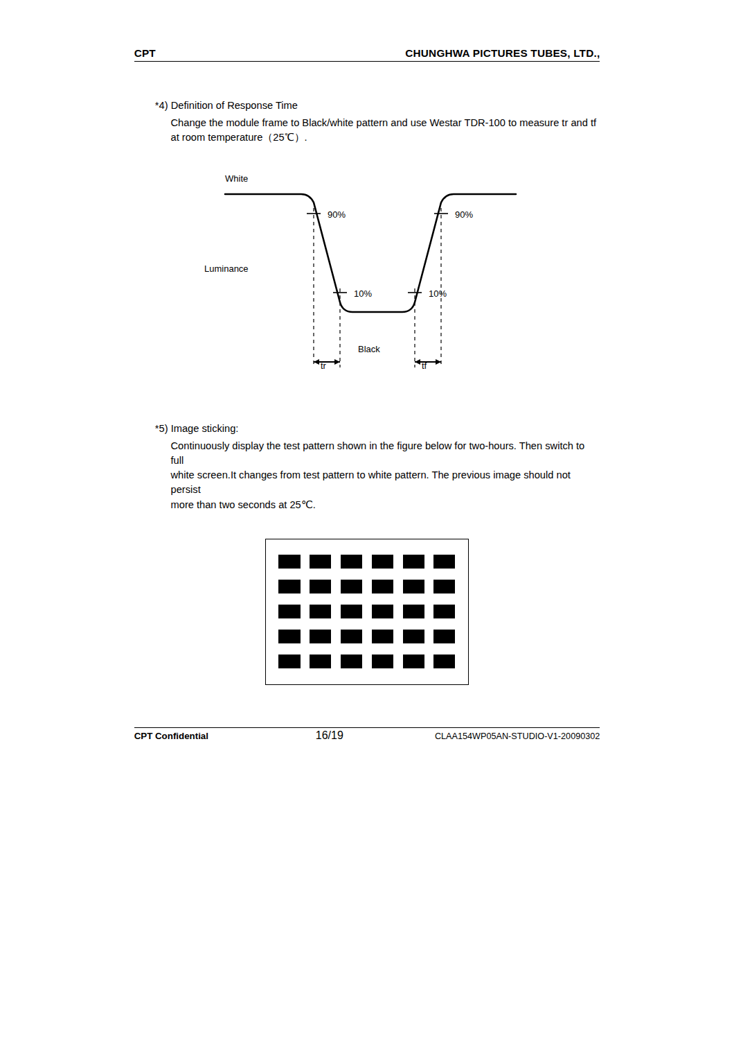CPT CHUNGHWA PICTURES TUBES, LTD.,
*4) Definition of Response Time
Change the module frame to Black/white pattern and use Westar TDR-100 to measure tr and tf
at room temperature（25℃）.
White 90% 90% 10% 10% Black tr tf Luminance
*5) Image sticking:
Continuously display the test pattern shown in the figure below for two-hours. Then switch to full
white screen.It changes from test pattern to white pattern. The previous image should not persist
more than two seconds at 25℃.
CPT Confidential 16/19 CLAA154WP05AN-STUDIO-V1-20090302